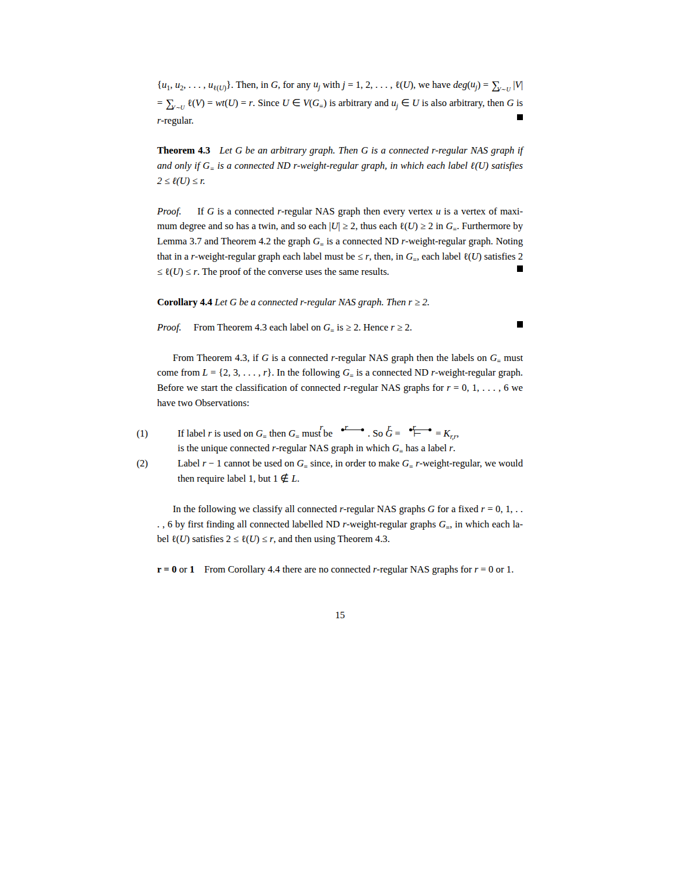{u1, u2, . . . , uℓ(U)}. Then, in G, for any uj with j = 1, 2, . . . , ℓ(U), we have deg(uj) = ∑V∼U |V| = ∑V∼U ℓ(V) = wt(U) = r. Since U ∈ V(G≡) is arbitrary and uj ∈ U is also arbitrary, then G is r-regular.
Theorem 4.3 Let G be an arbitrary graph. Then G is a connected r-regular NAS graph if and only if G≡ is a connected ND r-weight-regular graph, in which each label ℓ(U) satisfies 2 ≤ ℓ(U) ≤ r.
Proof. If G is a connected r-regular NAS graph then every vertex u is a vertex of maximum degree and so has a twin, and so each |U| ≥ 2, thus each ℓ(U) ≥ 2 in G≡. Furthermore by Lemma 3.7 and Theorem 4.2 the graph G≡ is a connected ND r-weight-regular graph. Noting that in a r-weight-regular graph each label must be ≤ r, then, in G≡, each label ℓ(U) satisfies 2 ≤ ℓ(U) ≤ r. The proof of the converse uses the same results.
Corollary 4.4 Let G be a connected r-regular NAS graph. Then r ≥ 2.
Proof. From Theorem 4.3 each label on G≡ is ≥ 2. Hence r ≥ 2.
From Theorem 4.3, if G is a connected r-regular NAS graph then the labels on G≡ must come from L = {2, 3, . . . , r}. In the following G≡ is a connected ND r-weight-regular graph. Before we start the classification of connected r-regular NAS graphs for r = 0, 1, . . . , 6 we have two Observations:
(1) If label r is used on G≡ then G≡ must be rr. So G = rr ⊢= Kr,r,
is the unique connected r-regular NAS graph in which G≡ has a label r.
(2) Label r − 1 cannot be used on G≡ since, in order to make G≡ r-weight-regular, we would then require label 1, but 1 ∉ L.
In the following we classify all connected r-regular NAS graphs G for a fixed r = 0, 1, . . . , 6 by first finding all connected labelled ND r-weight-regular graphs G≡, in which each label ℓ(U) satisfies 2 ≤ ℓ(U) ≤ r, and then using Theorem 4.3.
r = 0 or 1 From Corollary 4.4 there are no connected r-regular NAS graphs for r = 0 or 1.
15